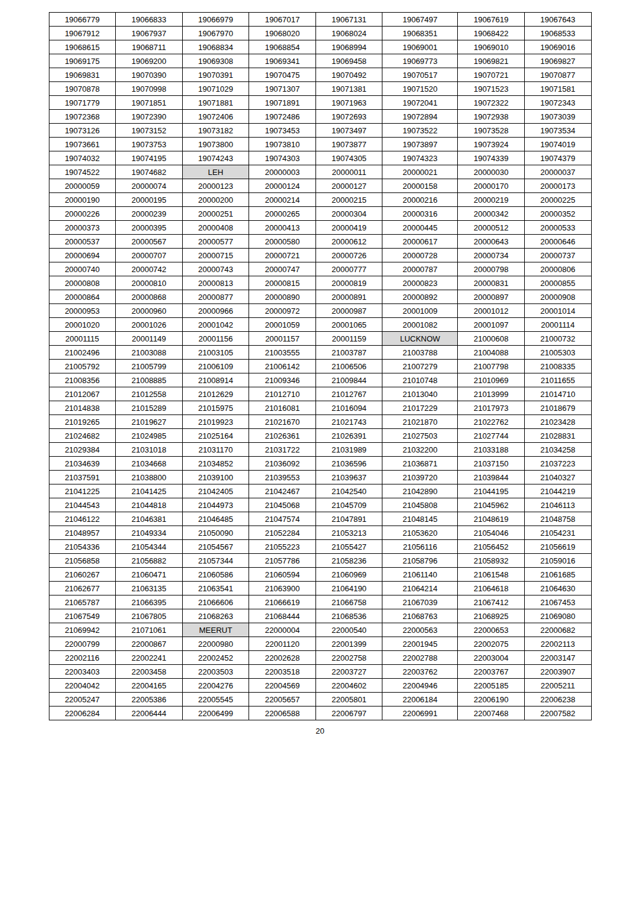| 19066779 | 19066833 | 19066979 | 19067017 | 19067131 | 19067497 | 19067619 | 19067643 |
| 19067912 | 19067937 | 19067970 | 19068020 | 19068024 | 19068351 | 19068422 | 19068533 |
| 19068615 | 19068711 | 19068834 | 19068854 | 19068994 | 19069001 | 19069010 | 19069016 |
| 19069175 | 19069200 | 19069308 | 19069341 | 19069458 | 19069773 | 19069821 | 19069827 |
| 19069831 | 19070390 | 19070391 | 19070475 | 19070492 | 19070517 | 19070721 | 19070877 |
| 19070878 | 19070998 | 19071029 | 19071307 | 19071381 | 19071520 | 19071523 | 19071581 |
| 19071779 | 19071851 | 19071881 | 19071891 | 19071963 | 19072041 | 19072322 | 19072343 |
| 19072368 | 19072390 | 19072406 | 19072486 | 19072693 | 19072894 | 19072938 | 19073039 |
| 19073126 | 19073152 | 19073182 | 19073453 | 19073497 | 19073522 | 19073528 | 19073534 |
| 19073661 | 19073753 | 19073800 | 19073810 | 19073877 | 19073897 | 19073924 | 19074019 |
| 19074032 | 19074195 | 19074243 | 19074303 | 19074305 | 19074323 | 19074339 | 19074379 |
| 19074522 | 19074682 | LEH | 20000003 | 20000011 | 20000021 | 20000030 | 20000037 |
| 20000059 | 20000074 | 20000123 | 20000124 | 20000127 | 20000158 | 20000170 | 20000173 |
| 20000190 | 20000195 | 20000200 | 20000214 | 20000215 | 20000216 | 20000219 | 20000225 |
| 20000226 | 20000239 | 20000251 | 20000265 | 20000304 | 20000316 | 20000342 | 20000352 |
| 20000373 | 20000395 | 20000408 | 20000413 | 20000419 | 20000445 | 20000512 | 20000533 |
| 20000537 | 20000567 | 20000577 | 20000580 | 20000612 | 20000617 | 20000643 | 20000646 |
| 20000694 | 20000707 | 20000715 | 20000721 | 20000726 | 20000728 | 20000734 | 20000737 |
| 20000740 | 20000742 | 20000743 | 20000747 | 20000777 | 20000787 | 20000798 | 20000806 |
| 20000808 | 20000810 | 20000813 | 20000815 | 20000819 | 20000823 | 20000831 | 20000855 |
| 20000864 | 20000868 | 20000877 | 20000890 | 20000891 | 20000892 | 20000897 | 20000908 |
| 20000953 | 20000960 | 20000966 | 20000972 | 20000987 | 20001009 | 20001012 | 20001014 |
| 20001020 | 20001026 | 20001042 | 20001059 | 20001065 | 20001082 | 20001097 | 20001114 |
| 20001115 | 20001149 | 20001156 | 20001157 | 20001159 | LUCKNOW | 21000608 | 21000732 |
| 21002496 | 21003088 | 21003105 | 21003555 | 21003787 | 21003788 | 21004088 | 21005303 |
| 21005792 | 21005799 | 21006109 | 21006142 | 21006506 | 21007279 | 21007798 | 21008335 |
| 21008356 | 21008885 | 21008914 | 21009346 | 21009844 | 21010748 | 21010969 | 21011655 |
| 21012067 | 21012558 | 21012629 | 21012710 | 21012767 | 21013040 | 21013999 | 21014710 |
| 21014838 | 21015289 | 21015975 | 21016081 | 21016094 | 21017229 | 21017973 | 21018679 |
| 21019265 | 21019627 | 21019923 | 21021670 | 21021743 | 21021870 | 21022762 | 21023428 |
| 21024682 | 21024985 | 21025164 | 21026361 | 21026391 | 21027503 | 21027744 | 21028831 |
| 21029384 | 21031018 | 21031170 | 21031722 | 21031989 | 21032200 | 21033188 | 21034258 |
| 21034639 | 21034668 | 21034852 | 21036092 | 21036596 | 21036871 | 21037150 | 21037223 |
| 21037591 | 21038800 | 21039100 | 21039553 | 21039637 | 21039720 | 21039844 | 21040327 |
| 21041225 | 21041425 | 21042405 | 21042467 | 21042540 | 21042890 | 21044195 | 21044219 |
| 21044543 | 21044818 | 21044973 | 21045068 | 21045709 | 21045808 | 21045962 | 21046113 |
| 21046122 | 21046381 | 21046485 | 21047574 | 21047891 | 21048145 | 21048619 | 21048758 |
| 21048957 | 21049334 | 21050090 | 21052284 | 21053213 | 21053620 | 21054046 | 21054231 |
| 21054336 | 21054344 | 21054567 | 21055223 | 21055427 | 21056116 | 21056452 | 21056619 |
| 21056858 | 21056882 | 21057344 | 21057786 | 21058236 | 21058796 | 21058932 | 21059016 |
| 21060267 | 21060471 | 21060586 | 21060594 | 21060969 | 21061140 | 21061548 | 21061685 |
| 21062677 | 21063135 | 21063541 | 21063900 | 21064190 | 21064214 | 21064618 | 21064630 |
| 21065787 | 21066395 | 21066606 | 21066619 | 21066758 | 21067039 | 21067412 | 21067453 |
| 21067549 | 21067805 | 21068263 | 21068444 | 21068536 | 21068763 | 21068925 | 21069080 |
| 21069942 | 21071061 | MEERUT | 22000004 | 22000540 | 22000563 | 22000653 | 22000682 |
| 22000799 | 22000867 | 22000980 | 22001120 | 22001399 | 22001945 | 22002075 | 22002113 |
| 22002116 | 22002241 | 22002452 | 22002628 | 22002758 | 22002788 | 22003004 | 22003147 |
| 22003403 | 22003458 | 22003503 | 22003518 | 22003727 | 22003762 | 22003767 | 22003907 |
| 22004042 | 22004165 | 22004276 | 22004569 | 22004602 | 22004946 | 22005185 | 22005211 |
| 22005247 | 22005386 | 22005545 | 22005657 | 22005801 | 22006184 | 22006190 | 22006238 |
| 22006284 | 22006444 | 22006499 | 22006588 | 22006797 | 22006991 | 22007468 | 22007582 |
20